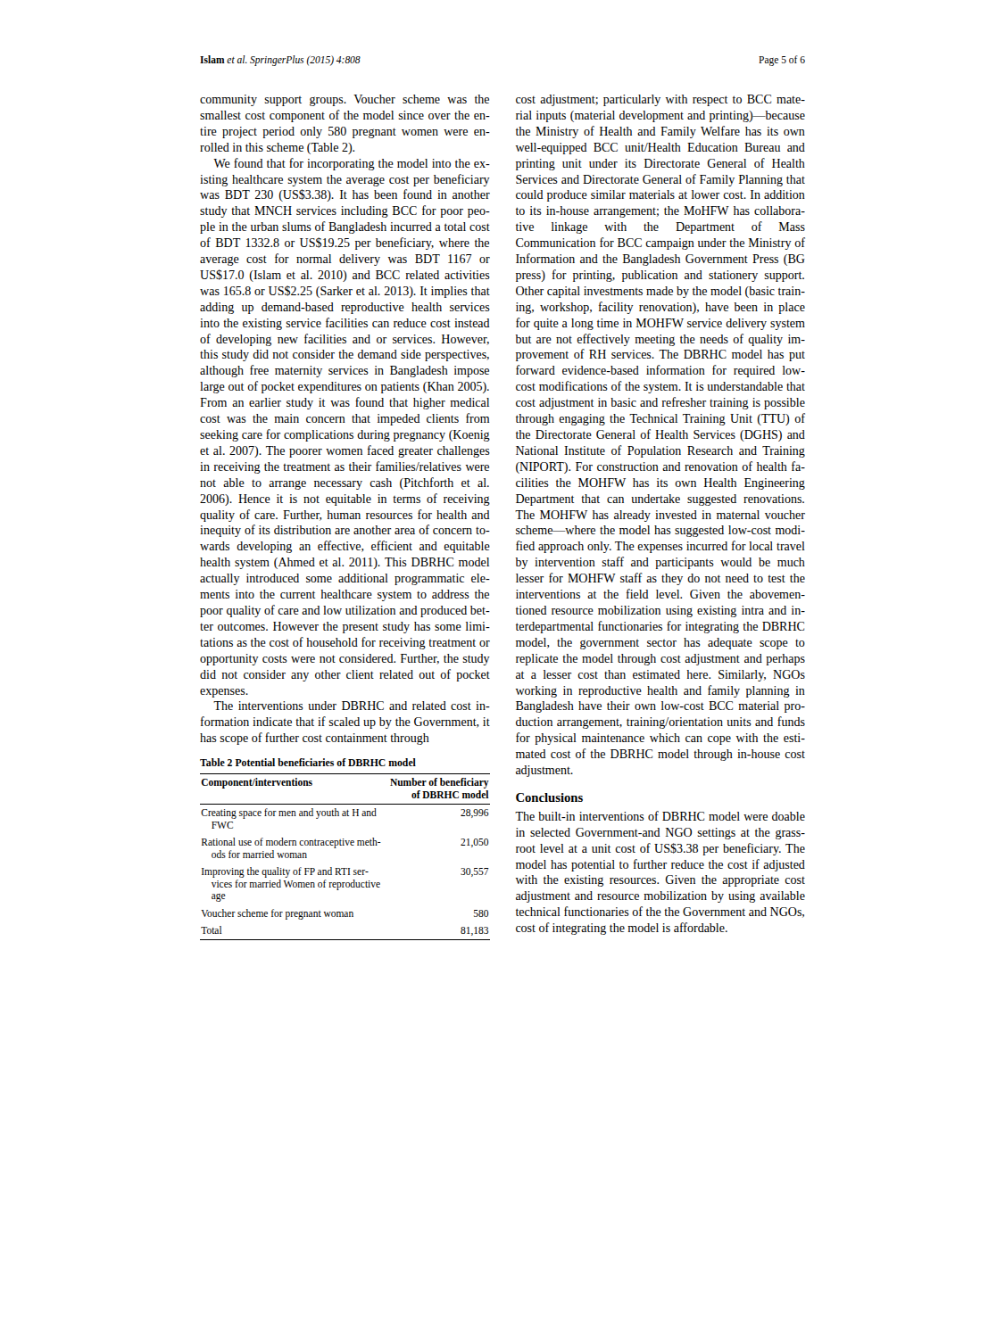Islam et al. SpringerPlus (2015) 4:808
Page 5 of 6
community support groups. Voucher scheme was the smallest cost component of the model since over the entire project period only 580 pregnant women were enrolled in this scheme (Table 2).
We found that for incorporating the model into the existing healthcare system the average cost per beneficiary was BDT 230 (US$3.38). It has been found in another study that MNCH services including BCC for poor people in the urban slums of Bangladesh incurred a total cost of BDT 1332.8 or US$19.25 per beneficiary, where the average cost for normal delivery was BDT 1167 or US$17.0 (Islam et al. 2010) and BCC related activities was 165.8 or US$2.25 (Sarker et al. 2013). It implies that adding up demand-based reproductive health services into the existing service facilities can reduce cost instead of developing new facilities and or services. However, this study did not consider the demand side perspectives, although free maternity services in Bangladesh impose large out of pocket expenditures on patients (Khan 2005). From an earlier study it was found that higher medical cost was the main concern that impeded clients from seeking care for complications during pregnancy (Koenig et al. 2007). The poorer women faced greater challenges in receiving the treatment as their families/relatives were not able to arrange necessary cash (Pitchforth et al. 2006). Hence it is not equitable in terms of receiving quality of care. Further, human resources for health and inequity of its distribution are another area of concern towards developing an effective, efficient and equitable health system (Ahmed et al. 2011). This DBRHC model actually introduced some additional programmatic elements into the current healthcare system to address the poor quality of care and low utilization and produced better outcomes. However the present study has some limitations as the cost of household for receiving treatment or opportunity costs were not considered. Further, the study did not consider any other client related out of pocket expenses.
The interventions under DBRHC and related cost information indicate that if scaled up by the Government, it has scope of further cost containment through
Table 2 Potential beneficiaries of DBRHC model
| Component/interventions | Number of beneficiary of DBRHC model |
| --- | --- |
| Creating space for men and youth at H and FWC | 28,996 |
| Rational use of modern contraceptive methods for married woman | 21,050 |
| Improving the quality of FP and RTI services for married Women of reproductive age | 30,557 |
| Voucher scheme for pregnant woman | 580 |
| Total | 81,183 |
cost adjustment; particularly with respect to BCC material inputs (material development and printing)—because the Ministry of Health and Family Welfare has its own well-equipped BCC unit/Health Education Bureau and printing unit under its Directorate General of Health Services and Directorate General of Family Planning that could produce similar materials at lower cost. In addition to its in-house arrangement; the MoHFW has collaborative linkage with the Department of Mass Communication for BCC campaign under the Ministry of Information and the Bangladesh Government Press (BG press) for printing, publication and stationery support. Other capital investments made by the model (basic training, workshop, facility renovation), have been in place for quite a long time in MOHFW service delivery system but are not effectively meeting the needs of quality improvement of RH services. The DBRHC model has put forward evidence-based information for required low-cost modifications of the system. It is understandable that cost adjustment in basic and refresher training is possible through engaging the Technical Training Unit (TTU) of the Directorate General of Health Services (DGHS) and National Institute of Population Research and Training (NIPORT). For construction and renovation of health facilities the MOHFW has its own Health Engineering Department that can undertake suggested renovations. The MOHFW has already invested in maternal voucher scheme—where the model has suggested low-cost modified approach only. The expenses incurred for local travel by intervention staff and participants would be much lesser for MOHFW staff as they do not need to test the interventions at the field level. Given the abovementioned resource mobilization using existing intra and interdepartmental functionaries for integrating the DBRHC model, the government sector has adequate scope to replicate the model through cost adjustment and perhaps at a lesser cost than estimated here. Similarly, NGOs working in reproductive health and family planning in Bangladesh have their own low-cost BCC material production arrangement, training/orientation units and funds for physical maintenance which can cope with the estimated cost of the DBRHC model through in-house cost adjustment.
Conclusions
The built-in interventions of DBRHC model were doable in selected Government-and NGO settings at the grass-root level at a unit cost of US$3.38 per beneficiary. The model has potential to further reduce the cost if adjusted with the existing resources. Given the appropriate cost adjustment and resource mobilization by using available technical functionaries of the the Government and NGOs, cost of integrating the model is affordable.